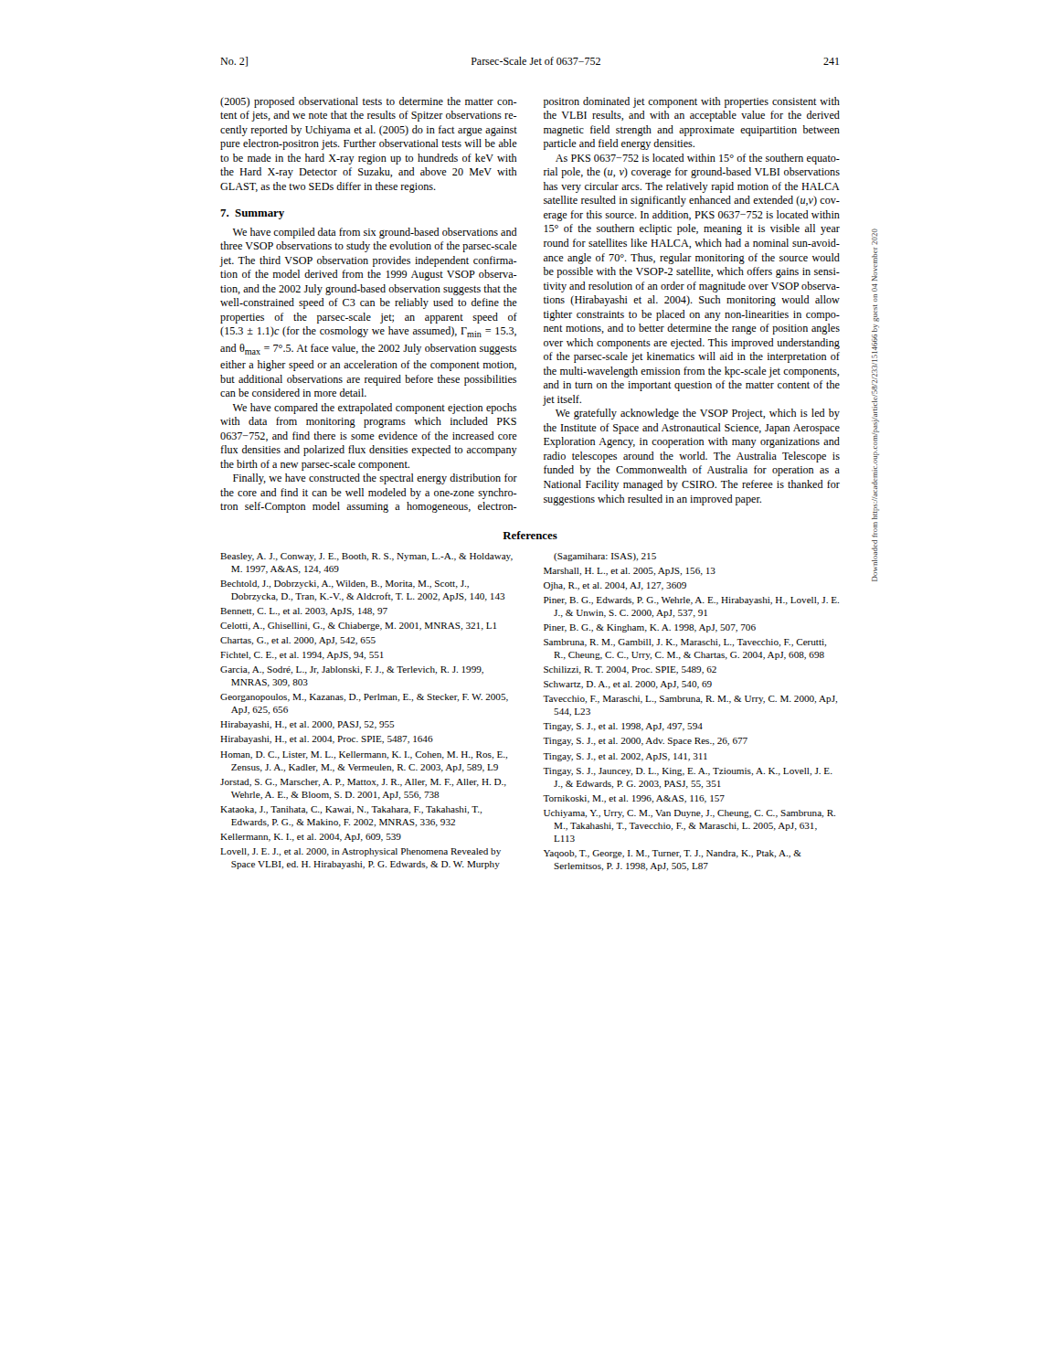No. 2]
Parsec-Scale Jet of 0637−752
241
Downloaded from https://academic.oup.com/pasj/article/58/2/233/1514666 by guest on 04 November 2020
(2005) proposed observational tests to determine the matter content of jets, and we note that the results of Spitzer observations recently reported by Uchiyama et al. (2005) do in fact argue against pure electron-positron jets. Further observational tests will be able to be made in the hard X-ray region up to hundreds of keV with the Hard X-ray Detector of Suzaku, and above 20 MeV with GLAST, as the two SEDs differ in these regions.
7. Summary
We have compiled data from six ground-based observations and three VSOP observations to study the evolution of the parsec-scale jet. The third VSOP observation provides independent confirmation of the model derived from the 1999 August VSOP observation, and the 2002 July ground-based observation suggests that the well-constrained speed of C3 can be reliably used to define the properties of the parsec-scale jet; an apparent speed of (15.3 ± 1.1)c (for the cosmology we have assumed), Γmin = 15.3, and θmax = 7°.5. At face value, the 2002 July observation suggests either a higher speed or an acceleration of the component motion, but additional observations are required before these possibilities can be considered in more detail.
We have compared the extrapolated component ejection epochs with data from monitoring programs which included PKS 0637−752, and find there is some evidence of the increased core flux densities and polarized flux densities expected to accompany the birth of a new parsec-scale component.
Finally, we have constructed the spectral energy distribution for the core and find it can be well modeled by a one-zone synchrotron self-Compton model assuming a homogeneous, electron-positron dominated jet component with properties consistent with the VLBI results, and with an acceptable value for the derived magnetic field strength and approximate equipartition between particle and field energy densities.
As PKS 0637−752 is located within 15° of the southern equatorial pole, the (u, v) coverage for ground-based VLBI observations has very circular arcs. The relatively rapid motion of the HALCA satellite resulted in significantly enhanced and extended (u,v) coverage for this source. In addition, PKS 0637−752 is located within 15° of the southern ecliptic pole, meaning it is visible all year round for satellites like HALCA, which had a nominal sun-avoidance angle of 70°. Thus, regular monitoring of the source would be possible with the VSOP-2 satellite, which offers gains in sensitivity and resolution of an order of magnitude over VSOP observations (Hirabayashi et al. 2004). Such monitoring would allow tighter constraints to be placed on any non-linearities in component motions, and to better determine the range of position angles over which components are ejected. This improved understanding of the parsec-scale jet kinematics will aid in the interpretation of the multi-wavelength emission from the kpc-scale jet components, and in turn on the important question of the matter content of the jet itself.
We gratefully acknowledge the VSOP Project, which is led by the Institute of Space and Astronautical Science, Japan Aerospace Exploration Agency, in cooperation with many organizations and radio telescopes around the world. The Australia Telescope is funded by the Commonwealth of Australia for operation as a National Facility managed by CSIRO. The referee is thanked for suggestions which resulted in an improved paper.
References
Beasley, A. J., Conway, J. E., Booth, R. S., Nyman, L.-A., & Holdaway, M. 1997, A&AS, 124, 469
Bechtold, J., Dobrzycki, A., Wilden, B., Morita, M., Scott, J., Dobrzycka, D., Tran, K.-V., & Aldcroft, T. L. 2002, ApJS, 140, 143
Bennett, C. L., et al. 2003, ApJS, 148, 97
Celotti, A., Ghisellini, G., & Chiaberge, M. 2001, MNRAS, 321, L1
Chartas, G., et al. 2000, ApJ, 542, 655
Fichtel, C. E., et al. 1994, ApJS, 94, 551
Garcia, A., Sodré, L., Jr, Jablonski, F. J., & Terlevich, R. J. 1999, MNRAS, 309, 803
Georganopoulos, M., Kazanas, D., Perlman, E., & Stecker, F. W. 2005, ApJ, 625, 656
Hirabayashi, H., et al. 2000, PASJ, 52, 955
Hirabayashi, H., et al. 2004, Proc. SPIE, 5487, 1646
Homan, D. C., Lister, M. L., Kellermann, K. I., Cohen, M. H., Ros, E., Zensus, J. A., Kadler, M., & Vermeulen, R. C. 2003, ApJ, 589, L9
Jorstad, S. G., Marscher, A. P., Mattox, J. R., Aller, M. F., Aller, H. D., Wehrle, A. E., & Bloom, S. D. 2001, ApJ, 556, 738
Kataoka, J., Tanihata, C., Kawai, N., Takahara, F., Takahashi, T., Edwards, P. G., & Makino, F. 2002, MNRAS, 336, 932
Kellermann, K. I., et al. 2004, ApJ, 609, 539
Lovell, J. E. J., et al. 2000, in Astrophysical Phenomena Revealed by Space VLBI, ed. H. Hirabayashi, P. G. Edwards, & D. W. Murphy (Sagamihara: ISAS), 215
Marshall, H. L., et al. 2005, ApJS, 156, 13
Ojha, R., et al. 2004, AJ, 127, 3609
Piner, B. G., Edwards, P. G., Wehrle, A. E., Hirabayashi, H., Lovell, J. E. J., & Unwin, S. C. 2000, ApJ, 537, 91
Piner, B. G., & Kingham, K. A. 1998, ApJ, 507, 706
Sambruna, R. M., Gambill, J. K., Maraschi, L., Tavecchio, F., Cerutti, R., Cheung, C. C., Urry, C. M., & Chartas, G. 2004, ApJ, 608, 698
Schilizzi, R. T. 2004, Proc. SPIE, 5489, 62
Schwartz, D. A., et al. 2000, ApJ, 540, 69
Tavecchio, F., Maraschi, L., Sambruna, R. M., & Urry, C. M. 2000, ApJ, 544, L23
Tingay, S. J., et al. 1998, ApJ, 497, 594
Tingay, S. J., et al. 2000, Adv. Space Res., 26, 677
Tingay, S. J., et al. 2002, ApJS, 141, 311
Tingay, S. J., Jauncey, D. L., King, E. A., Tzioumis, A. K., Lovell, J. E. J., & Edwards, P. G. 2003, PASJ, 55, 351
Tornikoski, M., et al. 1996, A&AS, 116, 157
Uchiyama, Y., Urry, C. M., Van Duyne, J., Cheung, C. C., Sambruna, R. M., Takahashi, T., Tavecchio, F., & Maraschi, L. 2005, ApJ, 631, L113
Yaqoob, T., George, I. M., Turner, T. J., Nandra, K., Ptak, A., & Serlemitsos, P. J. 1998, ApJ, 505, L87